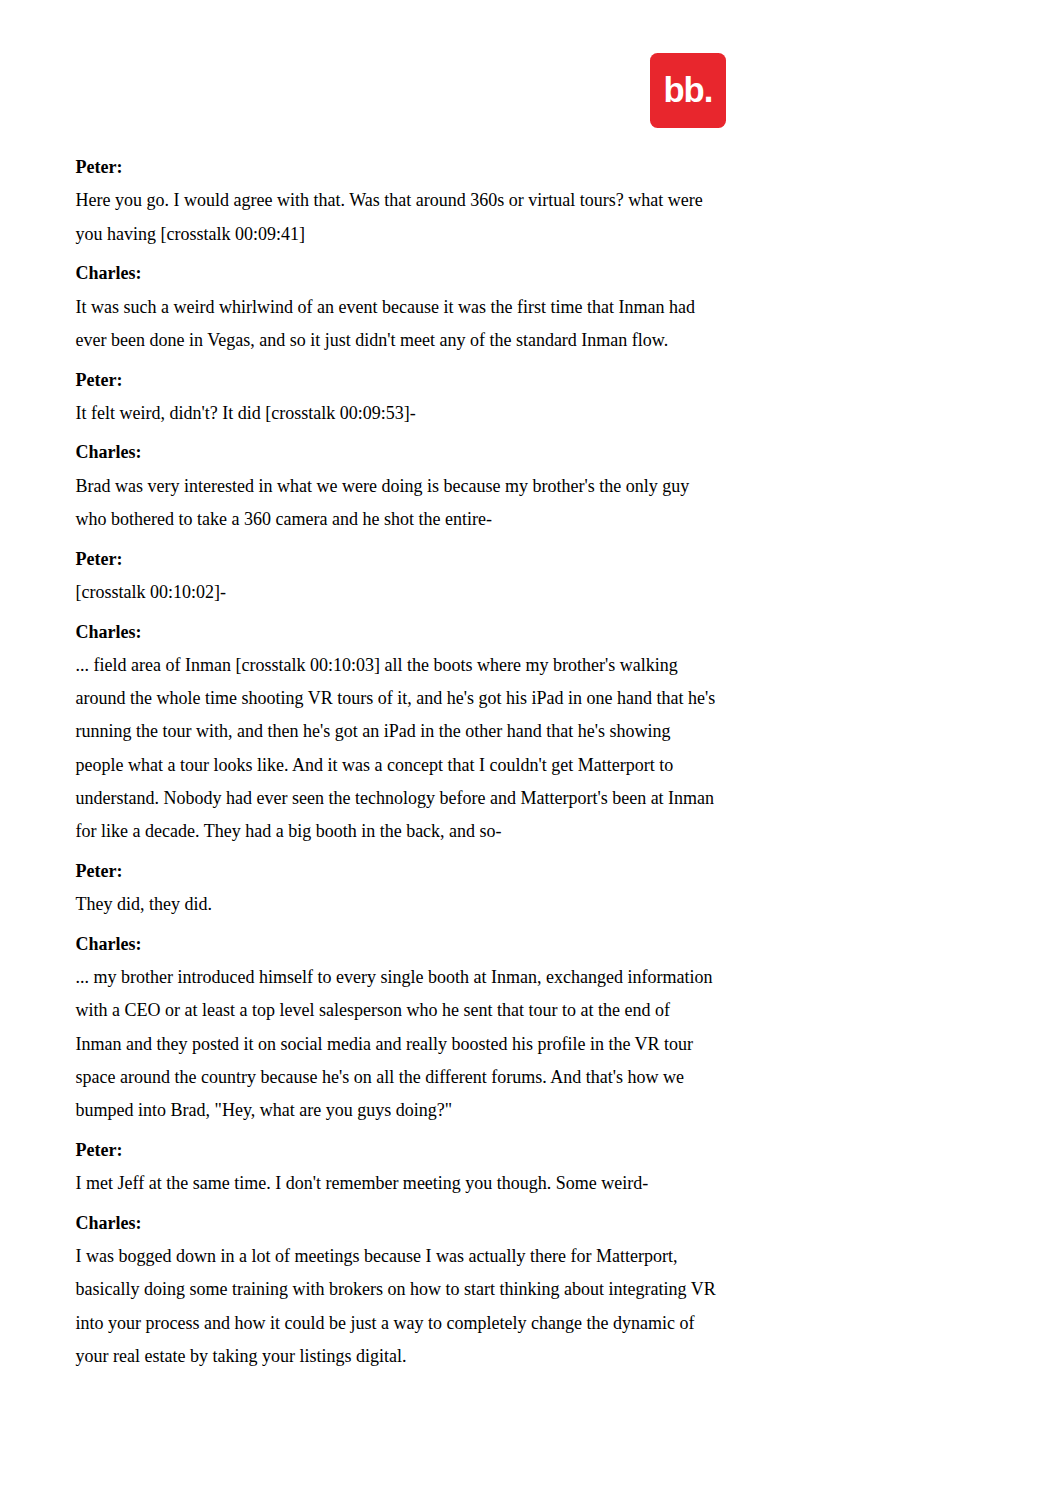bb.
Peter:
Here you go. I would agree with that. Was that around 360s or virtual tours? what were you having [crosstalk 00:09:41]
Charles:
It was such a weird whirlwind of an event because it was the first time that Inman had ever been done in Vegas, and so it just didn't meet any of the standard Inman flow.
Peter:
It felt weird, didn't? It did [crosstalk 00:09:53]-
Charles:
Brad was very interested in what we were doing is because my brother's the only guy who bothered to take a 360 camera and he shot the entire-
Peter:
[crosstalk 00:10:02]-
Charles:
... field area of Inman [crosstalk 00:10:03] all the boots where my brother's walking around the whole time shooting VR tours of it, and he's got his iPad in one hand that he's running the tour with, and then he's got an iPad in the other hand that he's showing people what a tour looks like. And it was a concept that I couldn't get Matterport to understand. Nobody had ever seen the technology before and Matterport's been at Inman for like a decade. They had a big booth in the back, and so-
Peter:
They did, they did.
Charles:
... my brother introduced himself to every single booth at Inman, exchanged information with a CEO or at least a top level salesperson who he sent that tour to at the end of Inman and they posted it on social media and really boosted his profile in the VR tour space around the country because he's on all the different forums. And that's how we bumped into Brad, "Hey, what are you guys doing?"
Peter:
I met Jeff at the same time. I don't remember meeting you though. Some weird-
Charles:
I was bogged down in a lot of meetings because I was actually there for Matterport, basically doing some training with brokers on how to start thinking about integrating VR into your process and how it could be just a way to completely change the dynamic of your real estate by taking your listings digital.